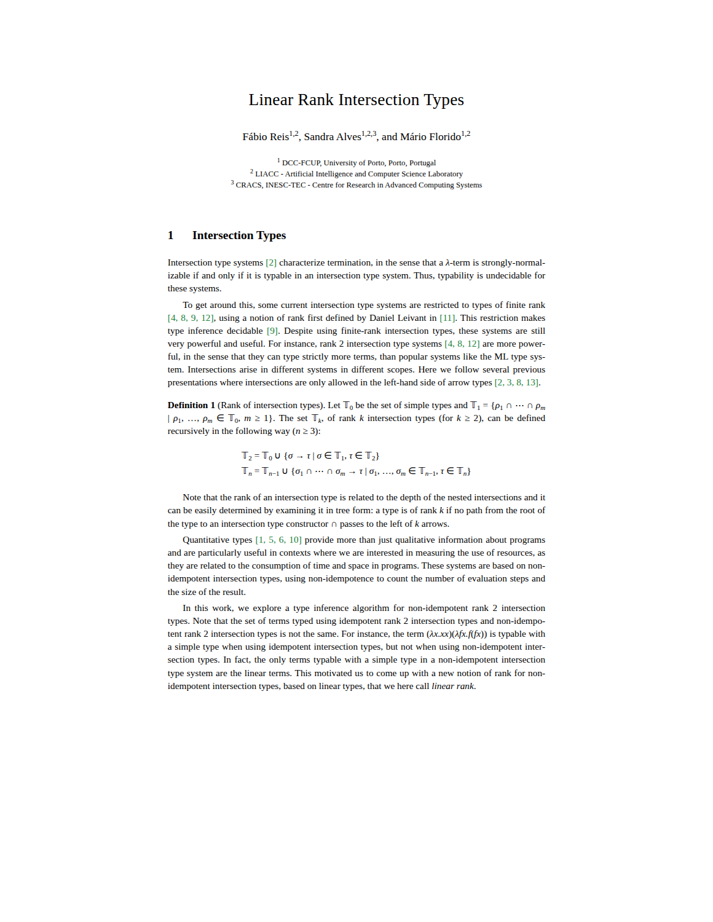Linear Rank Intersection Types
Fábio Reis1,2, Sandra Alves1,2,3, and Mário Florido1,2
1 DCC-FCUP, University of Porto, Porto, Portugal
2 LIACC - Artificial Intelligence and Computer Science Laboratory
3 CRACS, INESC-TEC - Centre for Research in Advanced Computing Systems
1 Intersection Types
Intersection type systems [2] characterize termination, in the sense that a λ-term is strongly-normalizable if and only if it is typable in an intersection type system. Thus, typability is undecidable for these systems.
To get around this, some current intersection type systems are restricted to types of finite rank [4, 8, 9, 12], using a notion of rank first defined by Daniel Leivant in [11]. This restriction makes type inference decidable [9]. Despite using finite-rank intersection types, these systems are still very powerful and useful. For instance, rank 2 intersection type systems [4, 8, 12] are more powerful, in the sense that they can type strictly more terms, than popular systems like the ML type system. Intersections arise in different systems in different scopes. Here we follow several previous presentations where intersections are only allowed in the left-hand side of arrow types [2, 3, 8, 13].
Definition 1 (Rank of intersection types). Let 𝕋0 be the set of simple types and 𝕋1 = {ρ1 ∩ ⋯ ∩ ρm | ρ1, …, ρm ∈ 𝕋0, m ≥ 1}. The set 𝕋k, of rank k intersection types (for k ≥ 2), can be defined recursively in the following way (n ≥ 3):
𝕋2 = 𝕋0 ∪ {σ → τ | σ ∈ 𝕋1, τ ∈ 𝕋2} 𝕋n = 𝕋n−1 ∪ {σ1 ∩ ⋯ ∩ σm → τ | σ1, …, σm ∈ 𝕋n−1, τ ∈ 𝕋n}
Note that the rank of an intersection type is related to the depth of the nested intersections and it can be easily determined by examining it in tree form: a type is of rank k if no path from the root of the type to an intersection type constructor ∩ passes to the left of k arrows.
Quantitative types [1, 5, 6, 10] provide more than just qualitative information about programs and are particularly useful in contexts where we are interested in measuring the use of resources, as they are related to the consumption of time and space in programs. These systems are based on non-idempotent intersection types, using non-idempotence to count the number of evaluation steps and the size of the result.
In this work, we explore a type inference algorithm for non-idempotent rank 2 intersection types. Note that the set of terms typed using idempotent rank 2 intersection types and non-idempotent rank 2 intersection types is not the same. For instance, the term (λx.xx)(λfx.f(fx)) is typable with a simple type when using idempotent intersection types, but not when using non-idempotent intersection types. In fact, the only terms typable with a simple type in a non-idempotent intersection type system are the linear terms. This motivated us to come up with a new notion of rank for non-idempotent intersection types, based on linear types, that we here call linear rank.